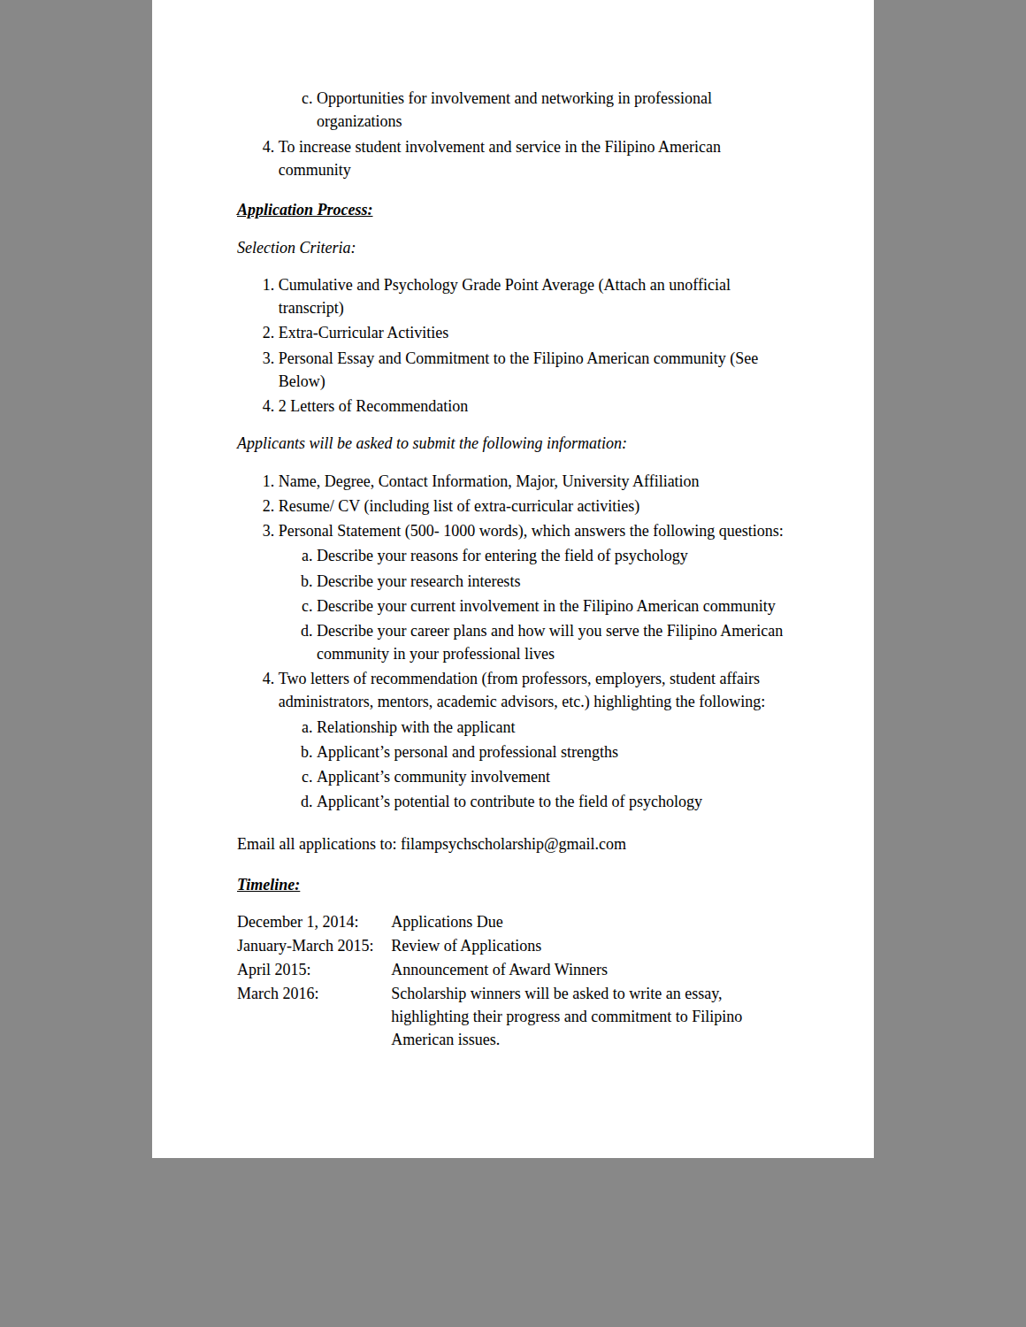Opportunities for involvement and networking in professional organizations
To increase student involvement and service in the Filipino American community
Application Process:
Selection Criteria:
Cumulative and Psychology Grade Point Average (Attach an unofficial transcript)
Extra-Curricular Activities
Personal Essay and Commitment to the Filipino American community (See Below)
2 Letters of Recommendation
Applicants will be asked to submit the following information:
Name, Degree, Contact Information, Major, University Affiliation
Resume/ CV (including list of extra-curricular activities)
Personal Statement (500- 1000 words), which answers the following questions:
Describe your reasons for entering the field of psychology
Describe your research interests
Describe your current involvement in the Filipino American community
Describe your career plans and how will you serve the Filipino American community in your professional lives
Two letters of recommendation (from professors, employers, student affairs administrators, mentors, academic advisors, etc.) highlighting the following:
Relationship with the applicant
Applicant’s personal and professional strengths
Applicant’s community involvement
Applicant’s potential to contribute to the field of psychology
Email all applications to: filampsychscholarship@gmail.com
Timeline:
| December 1, 2014: | Applications Due |
| January-March 2015: | Review of Applications |
| April 2015: | Announcement of Award Winners |
| March 2016: | Scholarship winners will be asked to write an essay, highlighting their progress and commitment to Filipino American issues. |